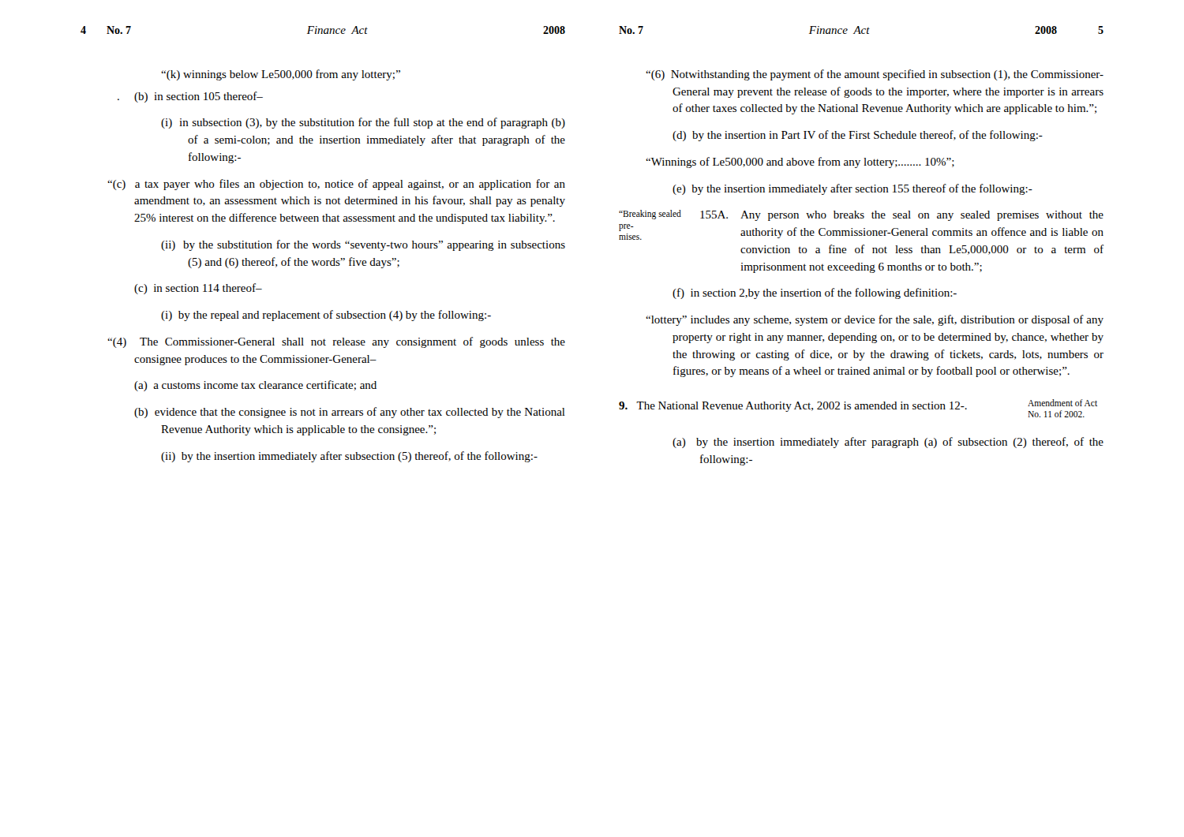4 No. 7 Finance Act 2008
“(k) winnings below Le500,000 from any lottery;”
(b) in section 105 thereof–
(i) in subsection (3), by the substitution for the full stop at the end of paragraph (b) of a semi-colon; and the insertion immediately after that paragraph of the following:-
“(c) a tax payer who files an objection to, notice of appeal against, or an application for an amendment to, an assessment which is not determined in his favour, shall pay as penalty 25% interest on the difference between that assessment and the undisputed tax liability.”.
(ii) by the substitution for the words “seventy-two hours” appearing in subsections (5) and (6) thereof, of the words” five days”;
(c) in section 114 thereof–
(i) by the repeal and replacement of subsection (4) by the following:-
“(4) The Commissioner-General shall not release any consignment of goods unless the consignee produces to the Commissioner-General–
(a) a customs income tax clearance certificate; and
(b) evidence that the consignee is not in arrears of any other tax collected by the National Revenue Authority which is applicable to the consignee.”;
(ii) by the insertion immediately after subsection (5) thereof, of the following:-
No. 7 Finance Act 2008 5
“(6) Notwithstanding the payment of the amount specified in subsection (1), the Commissioner-General may prevent the release of goods to the importer, where the importer is in arrears of other taxes collected by the National Revenue Authority which are applicable to him.”;
(d) by the insertion in Part IV of the First Schedule thereof, of the following:-
“Winnings of Le500,000 and above from any lottery;........ 10%”;
(e) by the insertion immediately after section 155 thereof of the following:-
“Breaking sealed pre-
mises.
155A.
Any person who breaks the seal on any sealed premises without the authority of the Commissioner-General commits an offence and is liable on conviction to a fine of not less than Le5,000,000 or to a term of imprisonment not exceeding 6 months or to both.”;
(f) in section 2,by the insertion of the following definition:-
“lottery” includes any scheme, system or device for the sale, gift, distribution or disposal of any property or right in any manner, depending on, or to be determined by, chance, whether by the throwing or casting of dice, or by the drawing of tickets, cards, lots, numbers or figures, or by means of a wheel or trained animal or by football pool or otherwise;”.
9. The National Revenue Authority Act, 2002 is amended in section 12-.
Amendment of Act No. 11 of 2002.
(a) by the insertion immediately after paragraph (a) of subsection (2) thereof, of the following:-